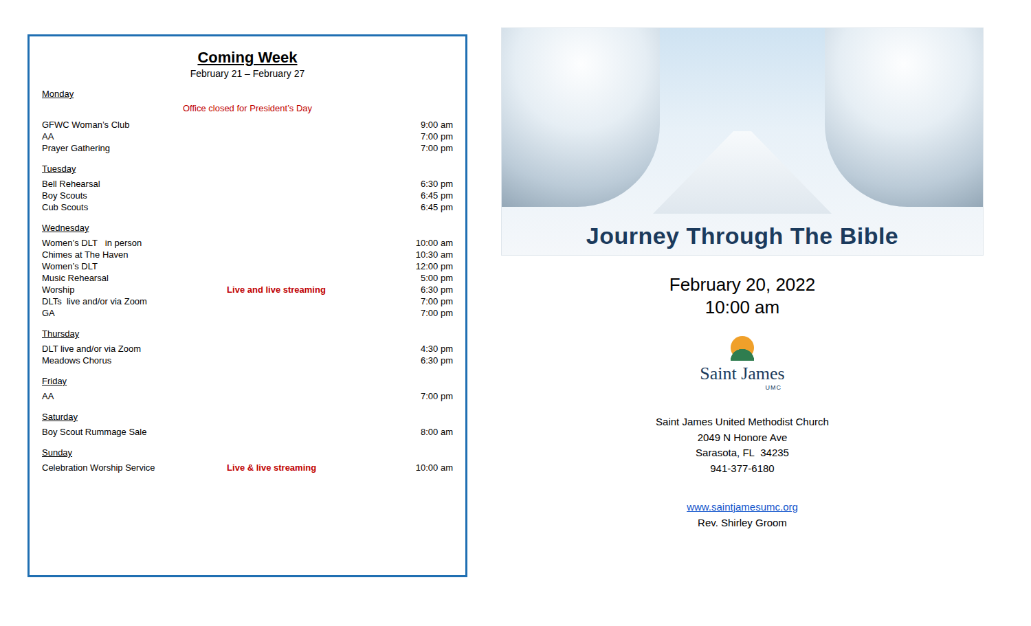Coming Week
February 21 – February 27
Monday
Office closed for President’s Day
| GFWC Woman’s Club | | 9:00 am |
| AA | | 7:00 pm |
| Prayer Gathering | | 7:00 pm |
Tuesday
| Bell Rehearsal | | 6:30 pm |
| Boy Scouts | | 6:45 pm |
| Cub Scouts | | 6:45 pm |
Wednesday
| Women’s DLT in person | | 10:00 am |
| Chimes at The Haven | | 10:30 am |
| Women’s DLT | | 12:00 pm |
| Music Rehearsal | | 5:00 pm |
| Worship | Live and live streaming | 6:30 pm |
| DLTs live and/or via Zoom | | 7:00 pm |
| GA | | 7:00 pm |
Thursday
| DLT live and/or via Zoom | | 4:30 pm |
| Meadows Chorus | | 6:30 pm |
Friday
| AA | | 7:00 pm |
Saturday
| Boy Scout Rummage Sale | | 8:00 am |
Sunday
| Celebration Worship Service | Live & live streaming | 10:00 am |
Journey Through The Bible
February 20, 2022
10:00 am
Saint James
UMC
Saint James United Methodist Church
2049 N Honore Ave
Sarasota, FL 34235
941-377-6180
www.saintjamesumc.org
Rev. Shirley Groom